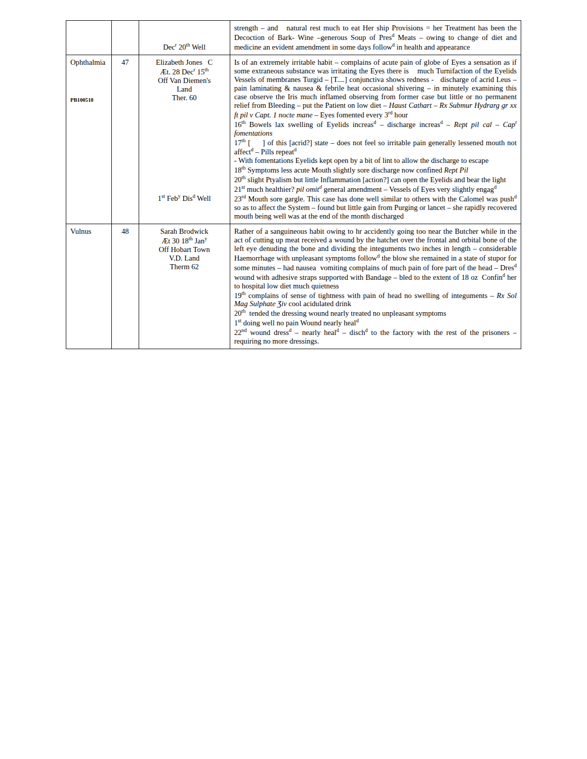| | | Dec r 20 th Well | strength – and natural rest much to eat Her ship Provisions = her Treatment has been the Decoction of Bark- Wine –generous Soup of Pres d Meats – owing to change of diet and medicine an evident amendment in some days follow d in health and appearance |
| Ophthalmia PB100518 | 47 | Elizabeth Jones C Æt. 28 Dec r 15 th Off Van Diemen's Land Ther. 60 1 st Feb y Dis d Well | Is of an extremely irritable habit – complains of acute pain of globe of Eyes a sensation as if some extraneous substance was irritating the Eyes there is much Turnifaction of the Eyelids Vessels of membranes Turgid – [T....] conjunctiva shows redness - discharge of acrid Leus – pain laminating & nausea & febrile heat occasional shivering – in minutely examining this case observe the Iris much inflamed observing from former case but little or no permanent relief from Bleeding – put the Patient on low diet – Haust Cathart – Rx Submur Hydrarg gr xx ft pil v Capt. 1 nocte mane – Eyes fomented every 3 rd hour 16 th Bowels lax swelling of Eyelids increas d – discharge increas d – Rept pil cal – Cap t fomentations 17 th [ ] of this [acrid?] state – does not feel so irritable pain generally lessened mouth not affect d – Pills repeat d - With fomentations Eyelids kept open by a bit of lint to allow the discharge to escape 18 th Symptoms less acute Mouth slightly sore discharge now confined Rept Pil 20 th slight Ptyalism but little Inflammation [action?] can open the Eyelids and bear the light 21 st much healthier? pil omit d general amendment – Vessels of Eyes very slightly engag d 23 rd Mouth sore gargle. This case has done well similar to others with the Calomel was push d so as to affect the System – found but little gain from Purging or lancet – she rapidly recovered mouth being well was at the end of the month discharged |
| Vulnus | 48 | Sarah Brodwick Æt 30 18 th Jan y Off Hobart Town V.D. Land Therm 62 | Rather of a sanguineous habit owing to hr accidently going too near the Butcher while in the act of cutting up meat received a wound by the hatchet over the frontal and orbital bone of the left eye denuding the bone and dividing the integuments two inches in length – considerable Haemorrhage with unpleasant symptoms follow d the blow she remained in a state of stupor for some minutes – had nausea vomiting complains of much pain of fore part of the head – Dres d wound with adhesive straps supported with Bandage – bled to the extent of 18 oz Confin d her to hospital low diet much quietness 19 th complains of sense of tightness with pain of head no swelling of integuments – Rx Sol Mag Sulphate Ʒiv cool acidulated drink 20 th tended the dressing wound nearly treated no unpleasant symptoms 1 st doing well no pain Wound nearly heal d 22 nd wound dress d – nearly heal d – disch d to the factory with the rest of the prisoners – requiring no more dressings. |